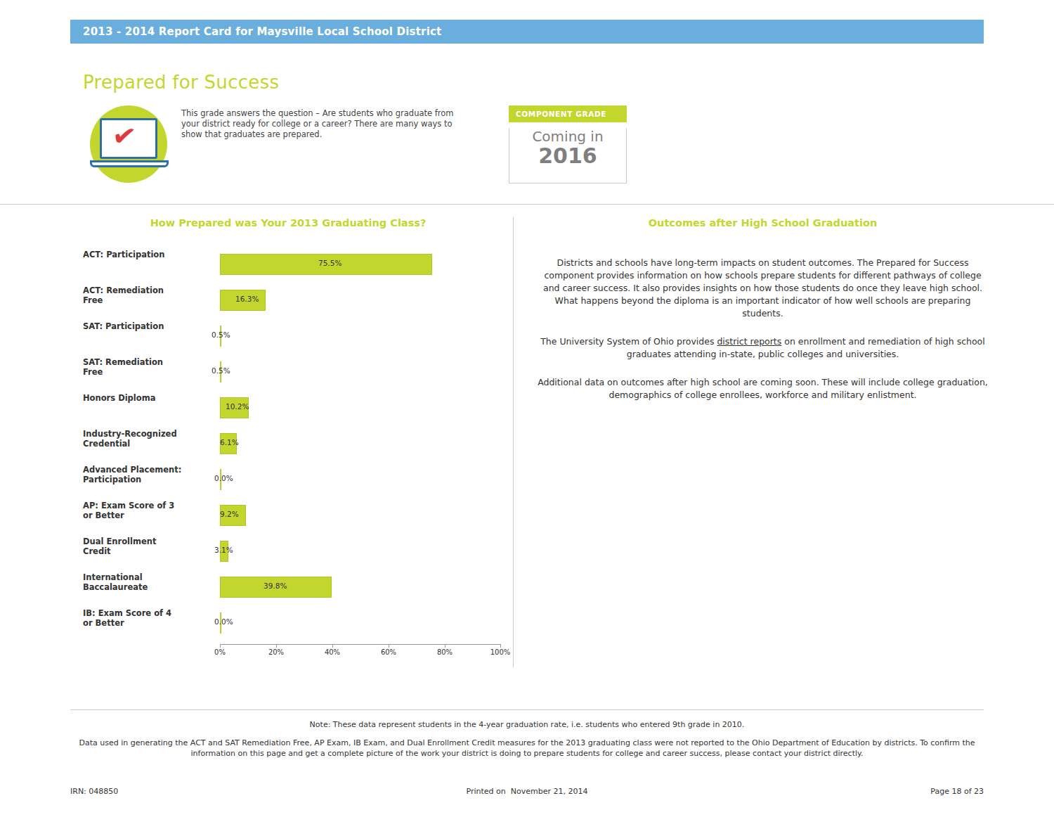2013 - 2014 Report Card for Maysville Local School District
Prepared for Success
✔
This grade answers the question – Are students who graduate from your district ready for college or a career? There are many ways to show that graduates are prepared.
COMPONENT GRADE
Coming in
2016
How Prepared was Your 2013 Graduating Class?
ACT: Participation
75.5%
ACT: Remediation
Free
16.3%
SAT: Participation
0.5%
SAT: Remediation
Free
0.5%
Honors Diploma
10.2%
Industry-Recognized
Credential
6.1%
Advanced Placement:
Participation
0.0%
AP: Exam Score of 3
or Better
9.2%
Dual Enrollment
Credit
3.1%
International
Baccalaureate
39.8%
IB: Exam Score of 4
or Better
0.0%
0%
20%
40%
60%
80%
100%
Outcomes after High School Graduation
Districts and schools have long-term impacts on student outcomes. The Prepared for Success component provides information on how schools prepare students for different pathways of college and career success. It also provides insights on how those students do once they leave high school. What happens beyond the diploma is an important indicator of how well schools are preparing students.
The University System of Ohio provides district reports on enrollment and remediation of high school graduates attending in-state, public colleges and universities.
Additional data on outcomes after high school are coming soon. These will include college graduation, demographics of college enrollees, workforce and military enlistment.
Note: These data represent students in the 4-year graduation rate, i.e. students who entered 9th grade in 2010.
Data used in generating the ACT and SAT Remediation Free, AP Exam, IB Exam, and Dual Enrollment Credit measures for the 2013 graduating class were not reported to the Ohio Department of Education by districts. To confirm the information on this page and get a complete picture of the work your district is doing to prepare students for college and career success, please contact your district directly.
IRN: 048850
Printed on November 21, 2014
Page 18 of 23